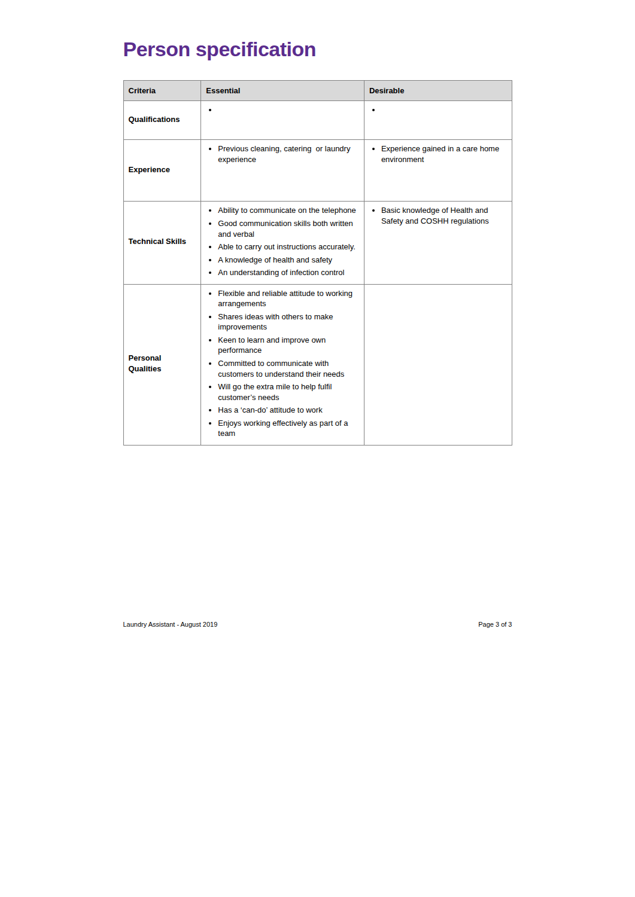Person specification
| Criteria | Essential | Desirable |
| --- | --- | --- |
| Qualifications | | |
| Experience | Previous cleaning, catering or laundry experience | Experience gained in a care home environment |
| Technical Skills | Ability to communicate on the telephone Good communication skills both written and verbal Able to carry out instructions accurately. A knowledge of health and safety An understanding of infection control | Basic knowledge of Health and Safety and COSHH regulations |
| Personal Qualities | Flexible and reliable attitude to working arrangements Shares ideas with others to make improvements Keen to learn and improve own performance Committed to communicate with customers to understand their needs Will go the extra mile to help fulfil customer’s needs Has a ‘can-do’ attitude to work Enjoys working effectively as part of a team | |
Laundry Assistant - August 2019 Page 3 of 3